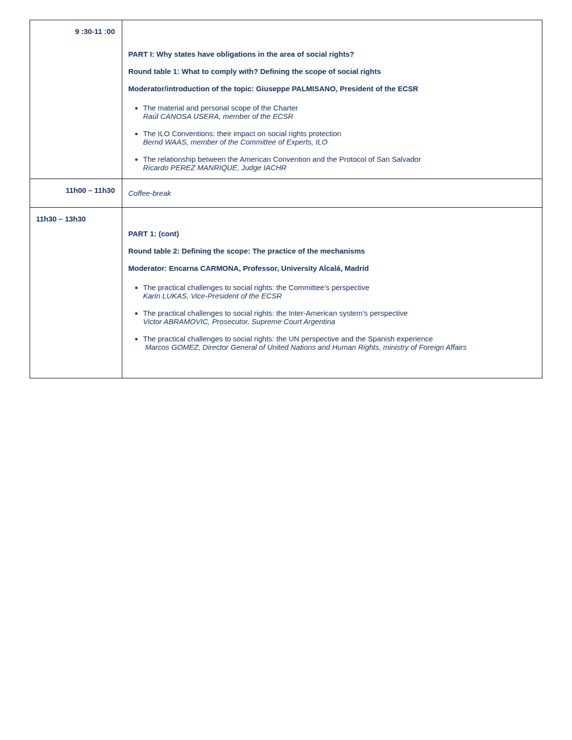| 9 :30-11 :00 | PART I: Why states have obligations in the area of social rights? Round table 1: What to comply with? Defining the scope of social rights Moderator/introduction of the topic: Giuseppe PALMISANO, President of the ECSR The material and personal scope of the Charter Raúl CANOSA USERA, member of the ECSR The ILO Conventions: their impact on social rights protection Bernd WAAS, member of the Committee of Experts, ILO The relationship between the American Convention and the Protocol of San Salvador Ricardo PEREZ MANRIQUE, Judge IACHR |
| 11h00 – 11h30 | Coffee-break |
| 11h30 – 13h30 | PART 1: (cont) Round table 2: Defining the scope: The practice of the mechanisms Moderator: Encarna CARMONA, Professor, University Alcalá, Madrid The practical challenges to social rights: the Committee’s perspective Karin LUKAS, Vice-President of the ECSR The practical challenges to social rights: the Inter-American system’s perspective Victor ABRAMOVIC, Prosecutor, Supreme Court Argentina The practical challenges to social rights: the UN perspective and the Spanish experience Marcos GOMEZ, Director General of United Nations and Human Rights, ministry of Foreign Affairs |